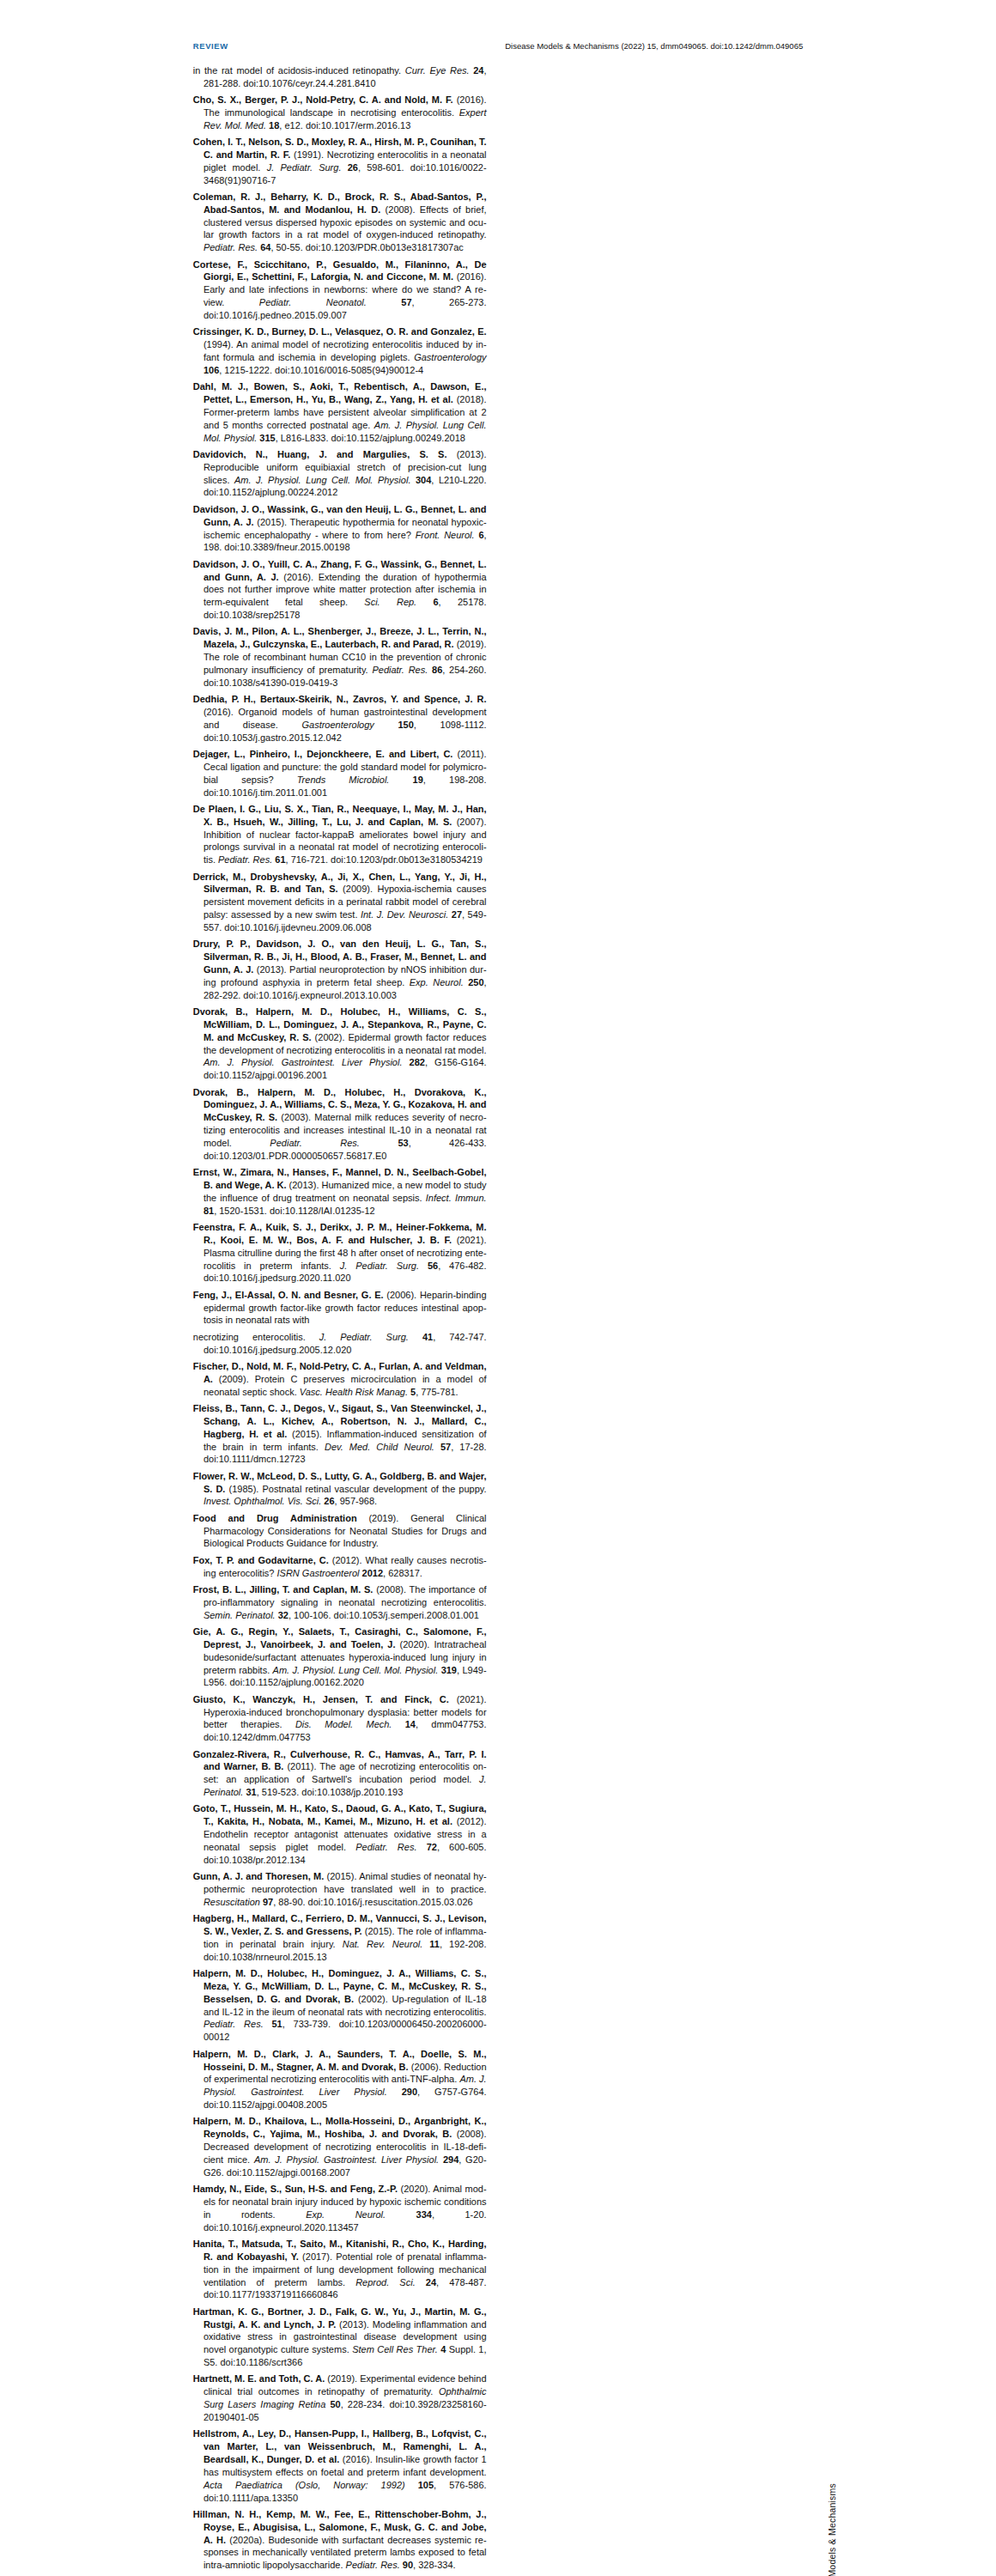Review Disease Models & Mechanisms (2022) 15, dmm049065. doi:10.1242/dmm.049065
in the rat model of acidosis-induced retinopathy. Curr. Eye Res. 24, 281-288. doi:10.1076/ceyr.24.4.281.8410
Cho, S. X., Berger, P. J., Nold-Petry, C. A. and Nold, M. F. (2016). The immunological landscape in necrotising enterocolitis. Expert Rev. Mol. Med. 18, e12. doi:10.1017/erm.2016.13
Cohen, I. T., Nelson, S. D., Moxley, R. A., Hirsh, M. P., Counihan, T. C. and Martin, R. F. (1991). Necrotizing enterocolitis in a neonatal piglet model. J. Pediatr. Surg. 26, 598-601. doi:10.1016/0022-3468(91)90716-7
Coleman, R. J., Beharry, K. D., Brock, R. S., Abad-Santos, P., Abad-Santos, M. and Modanlou, H. D. (2008). Effects of brief, clustered versus dispersed hypoxic episodes on systemic and ocular growth factors in a rat model of oxygen-induced retinopathy. Pediatr. Res. 64, 50-55. doi:10.1203/PDR.0b013e31817307ac
Cortese, F., Scicchitano, P., Gesualdo, M., Filaninno, A., De Giorgi, E., Schettini, F., Laforgia, N. and Ciccone, M. M. (2016). Early and late infections in newborns: where do we stand? A review. Pediatr. Neonatol. 57, 265-273. doi:10.1016/j.pedneo.2015.09.007
Crissinger, K. D., Burney, D. L., Velasquez, O. R. and Gonzalez, E. (1994). An animal model of necrotizing enterocolitis induced by infant formula and ischemia in developing piglets. Gastroenterology 106, 1215-1222. doi:10.1016/0016-5085(94)90012-4
Dahl, M. J., Bowen, S., Aoki, T., Rebentisch, A., Dawson, E., Pettet, L., Emerson, H., Yu, B., Wang, Z., Yang, H. et al. (2018). Former-preterm lambs have persistent alveolar simplification at 2 and 5 months corrected postnatal age. Am. J. Physiol. Lung Cell. Mol. Physiol. 315, L816-L833. doi:10.1152/ajplung.00249.2018
Davidovich, N., Huang, J. and Margulies, S. S. (2013). Reproducible uniform equibiaxial stretch of precision-cut lung slices. Am. J. Physiol. Lung Cell. Mol. Physiol. 304, L210-L220. doi:10.1152/ajplung.00224.2012
Davidson, J. O., Wassink, G., van den Heuij, L. G., Bennet, L. and Gunn, A. J. (2015). Therapeutic hypothermia for neonatal hypoxic-ischemic encephalopathy - where to from here? Front. Neurol. 6, 198. doi:10.3389/fneur.2015.00198
Davidson, J. O., Yuill, C. A., Zhang, F. G., Wassink, G., Bennet, L. and Gunn, A. J. (2016). Extending the duration of hypothermia does not further improve white matter protection after ischemia in term-equivalent fetal sheep. Sci. Rep. 6, 25178. doi:10.1038/srep25178
Davis, J. M., Pilon, A. L., Shenberger, J., Breeze, J. L., Terrin, N., Mazela, J., Gulczynska, E., Lauterbach, R. and Parad, R. (2019). The role of recombinant human CC10 in the prevention of chronic pulmonary insufficiency of prematurity. Pediatr. Res. 86, 254-260. doi:10.1038/s41390-019-0419-3
Dedhia, P. H., Bertaux-Skeirik, N., Zavros, Y. and Spence, J. R. (2016). Organoid models of human gastrointestinal development and disease. Gastroenterology 150, 1098-1112. doi:10.1053/j.gastro.2015.12.042
Dejager, L., Pinheiro, I., Dejonckheere, E. and Libert, C. (2011). Cecal ligation and puncture: the gold standard model for polymicrobial sepsis? Trends Microbiol. 19, 198-208. doi:10.1016/j.tim.2011.01.001
De Plaen, I. G., Liu, S. X., Tian, R., Neequaye, I., May, M. J., Han, X. B., Hsueh, W., Jilling, T., Lu, J. and Caplan, M. S. (2007). Inhibition of nuclear factor-kappaB ameliorates bowel injury and prolongs survival in a neonatal rat model of necrotizing enterocolitis. Pediatr. Res. 61, 716-721. doi:10.1203/pdr.0b013e3180534219
Derrick, M., Drobyshevsky, A., Ji, X., Chen, L., Yang, Y., Ji, H., Silverman, R. B. and Tan, S. (2009). Hypoxia-ischemia causes persistent movement deficits in a perinatal rabbit model of cerebral palsy: assessed by a new swim test. Int. J. Dev. Neurosci. 27, 549-557. doi:10.1016/j.ijdevneu.2009.06.008
Drury, P. P., Davidson, J. O., van den Heuij, L. G., Tan, S., Silverman, R. B., Ji, H., Blood, A. B., Fraser, M., Bennet, L. and Gunn, A. J. (2013). Partial neuroprotection by nNOS inhibition during profound asphyxia in preterm fetal sheep. Exp. Neurol. 250, 282-292. doi:10.1016/j.expneurol.2013.10.003
Dvorak, B., Halpern, M. D., Holubec, H., Williams, C. S., McWilliam, D. L., Dominguez, J. A., Stepankova, R., Payne, C. M. and McCuskey, R. S. (2002). Epidermal growth factor reduces the development of necrotizing enterocolitis in a neonatal rat model. Am. J. Physiol. Gastrointest. Liver Physiol. 282, G156-G164. doi:10.1152/ajpgi.00196.2001
Dvorak, B., Halpern, M. D., Holubec, H., Dvorakova, K., Dominguez, J. A., Williams, C. S., Meza, Y. G., Kozakova, H. and McCuskey, R. S. (2003). Maternal milk reduces severity of necrotizing enterocolitis and increases intestinal IL-10 in a neonatal rat model. Pediatr. Res. 53, 426-433. doi:10.1203/01.PDR.0000050657.56817.E0
Ernst, W., Zimara, N., Hanses, F., Mannel, D. N., Seelbach-Gobel, B. and Wege, A. K. (2013). Humanized mice, a new model to study the influence of drug treatment on neonatal sepsis. Infect. Immun. 81, 1520-1531. doi:10.1128/IAI.01235-12
Feenstra, F. A., Kuik, S. J., Derikx, J. P. M., Heiner-Fokkema, M. R., Kooi, E. M. W., Bos, A. F. and Hulscher, J. B. F. (2021). Plasma citrulline during the first 48 h after onset of necrotizing enterocolitis in preterm infants. J. Pediatr. Surg. 56, 476-482. doi:10.1016/j.jpedsurg.2020.11.020
Feng, J., El-Assal, O. N. and Besner, G. E. (2006). Heparin-binding epidermal growth factor-like growth factor reduces intestinal apoptosis in neonatal rats with
necrotizing enterocolitis. J. Pediatr. Surg. 41, 742-747. doi:10.1016/j.jpedsurg.2005.12.020
Fischer, D., Nold, M. F., Nold-Petry, C. A., Furlan, A. and Veldman, A. (2009). Protein C preserves microcirculation in a model of neonatal septic shock. Vasc. Health Risk Manag. 5, 775-781.
Fleiss, B., Tann, C. J., Degos, V., Sigaut, S., Van Steenwinckel, J., Schang, A. L., Kichev, A., Robertson, N. J., Mallard, C., Hagberg, H. et al. (2015). Inflammation-induced sensitization of the brain in term infants. Dev. Med. Child Neurol. 57, 17-28. doi:10.1111/dmcn.12723
Flower, R. W., McLeod, D. S., Lutty, G. A., Goldberg, B. and Wajer, S. D. (1985). Postnatal retinal vascular development of the puppy. Invest. Ophthalmol. Vis. Sci. 26, 957-968.
Food and Drug Administration (2019). General Clinical Pharmacology Considerations for Neonatal Studies for Drugs and Biological Products Guidance for Industry.
Fox, T. P. and Godavitarne, C. (2012). What really causes necrotising enterocolitis? ISRN Gastroenterol 2012, 628317.
Frost, B. L., Jilling, T. and Caplan, M. S. (2008). The importance of pro-inflammatory signaling in neonatal necrotizing enterocolitis. Semin. Perinatol. 32, 100-106. doi:10.1053/j.semperi.2008.01.001
Gie, A. G., Regin, Y., Salaets, T., Casiraghi, C., Salomone, F., Deprest, J., Vanoirbeek, J. and Toelen, J. (2020). Intratracheal budesonide/surfactant attenuates hyperoxia-induced lung injury in preterm rabbits. Am. J. Physiol. Lung Cell. Mol. Physiol. 319, L949-L956. doi:10.1152/ajplung.00162.2020
Giusto, K., Wanczyk, H., Jensen, T. and Finck, C. (2021). Hyperoxia-induced bronchopulmonary dysplasia: better models for better therapies. Dis. Model. Mech. 14, dmm047753. doi:10.1242/dmm.047753
Gonzalez-Rivera, R., Culverhouse, R. C., Hamvas, A., Tarr, P. I. and Warner, B. B. (2011). The age of necrotizing enterocolitis onset: an application of Sartwell's incubation period model. J. Perinatol. 31, 519-523. doi:10.1038/jp.2010.193
Goto, T., Hussein, M. H., Kato, S., Daoud, G. A., Kato, T., Sugiura, T., Kakita, H., Nobata, M., Kamei, M., Mizuno, H. et al. (2012). Endothelin receptor antagonist attenuates oxidative stress in a neonatal sepsis piglet model. Pediatr. Res. 72, 600-605. doi:10.1038/pr.2012.134
Gunn, A. J. and Thoresen, M. (2015). Animal studies of neonatal hypothermic neuroprotection have translated well in to practice. Resuscitation 97, 88-90. doi:10.1016/j.resuscitation.2015.03.026
Hagberg, H., Mallard, C., Ferriero, D. M., Vannucci, S. J., Levison, S. W., Vexler, Z. S. and Gressens, P. (2015). The role of inflammation in perinatal brain injury. Nat. Rev. Neurol. 11, 192-208. doi:10.1038/nrneurol.2015.13
Halpern, M. D., Holubec, H., Dominguez, J. A., Williams, C. S., Meza, Y. G., McWilliam, D. L., Payne, C. M., McCuskey, R. S., Besselsen, D. G. and Dvorak, B. (2002). Up-regulation of IL-18 and IL-12 in the ileum of neonatal rats with necrotizing enterocolitis. Pediatr. Res. 51, 733-739. doi:10.1203/00006450-200206000-00012
Halpern, M. D., Clark, J. A., Saunders, T. A., Doelle, S. M., Hosseini, D. M., Stagner, A. M. and Dvorak, B. (2006). Reduction of experimental necrotizing enterocolitis with anti-TNF-alpha. Am. J. Physiol. Gastrointest. Liver Physiol. 290, G757-G764. doi:10.1152/ajpgi.00408.2005
Halpern, M. D., Khailova, L., Molla-Hosseini, D., Arganbright, K., Reynolds, C., Yajima, M., Hoshiba, J. and Dvorak, B. (2008). Decreased development of necrotizing enterocolitis in IL-18-deficient mice. Am. J. Physiol. Gastrointest. Liver Physiol. 294, G20-G26. doi:10.1152/ajpgi.00168.2007
Hamdy, N., Eide, S., Sun, H-S. and Feng, Z.-P. (2020). Animal models for neonatal brain injury induced by hypoxic ischemic conditions in rodents. Exp. Neurol. 334, 1-20. doi:10.1016/j.expneurol.2020.113457
Hanita, T., Matsuda, T., Saito, M., Kitanishi, R., Cho, K., Harding, R. and Kobayashi, Y. (2017). Potential role of prenatal inflammation in the impairment of lung development following mechanical ventilation of preterm lambs. Reprod. Sci. 24, 478-487. doi:10.1177/1933719116660846
Hartman, K. G., Bortner, J. D., Falk, G. W., Yu, J., Martin, M. G., Rustgi, A. K. and Lynch, J. P. (2013). Modeling inflammation and oxidative stress in gastrointestinal disease development using novel organotypic culture systems. Stem Cell Res Ther. 4 Suppl. 1, S5. doi:10.1186/scrt366
Hartnett, M. E. and Toth, C. A. (2019). Experimental evidence behind clinical trial outcomes in retinopathy of prematurity. Ophthalmic Surg Lasers Imaging Retina 50, 228-234. doi:10.3928/23258160-20190401-05
Hellstrom, A., Ley, D., Hansen-Pupp, I., Hallberg, B., Lofqvist, C., van Marter, L., van Weissenbruch, M., Ramenghi, L. A., Beardsall, K., Dunger, D. et al. (2016). Insulin-like growth factor 1 has multisystem effects on foetal and preterm infant development. Acta Paediatrica (Oslo, Norway: 1992) 105, 576-586. doi:10.1111/apa.13350
Hillman, N. H., Kemp, M. W., Fee, E., Rittenschober-Bohm, J., Royse, E., Abugisisa, L., Salomone, F., Musk, G. C. and Jobe, A. H. (2020a). Budesonide with surfactant decreases systemic responses in mechanically ventilated preterm lambs exposed to fetal intra-amniotic lipopolysaccharide. Pediatr. Res. 90, 328-334.
Hillman, N. H., Kothe, T. B., Schmidt, A. F., Kemp, M. W., Royse, E., Fee, E., Salomone, F., Clarke, M. W., Musk, G. C. and Jobe, A. H. (2020b). Surfactant
Disease Models & Mechanisms
13